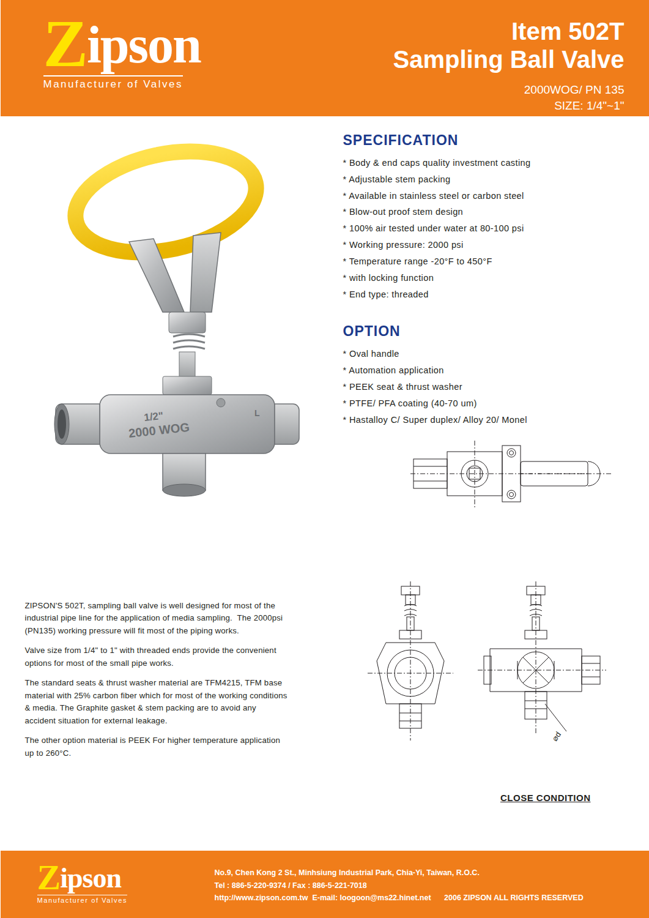Zipson
Manufacturer of Valves
Item 502T
Sampling Ball Valve
2000WOG/ PN 135
SIZE: 1/4"~1"
1/2" 2000 WOG L
SPECIFICATION
Body & end caps quality investment casting
Adjustable stem packing
Available in stainless steel or carbon steel
Blow-out proof stem design
100% air tested under water at 80-100 psi
Working pressure: 2000 psi
Temperature range -20°F to 450°F
with locking function
End type: threaded
OPTION
Oval handle
Automation application
PEEK seat & thrust washer
PTFE/ PFA coating (40-70 um)
Hastalloy C/ Super duplex/ Alloy 20/ Monel
⌀d
CLOSE CONDITION
ZIPSON'S 502T, sampling ball valve is well designed for most of the industrial pipe line for the application of media sampling. The 2000psi (PN135) working pressure will fit most of the piping works.
Valve size from 1/4" to 1" with threaded ends provide the convenient options for most of the small pipe works.
The standard seats & thrust washer material are TFM4215, TFM base material with 25% carbon fiber which for most of the working conditions & media. The Graphite gasket & stem packing are to avoid any accident situation for external leakage.
The other option material is PEEK For higher temperature application up to 260°C.
Zipson
Manufacturer of Valves
No.9, Chen Kong 2 St., Minhsiung Industrial Park, Chia-Yi, Taiwan, R.O.C.
Tel : 886-5-220-9374 / Fax : 886-5-221-7018
http://www.zipson.com.tw E-mail: loogoon@ms22.hinet.net 2006 ZIPSON ALL RIGHTS RESERVED